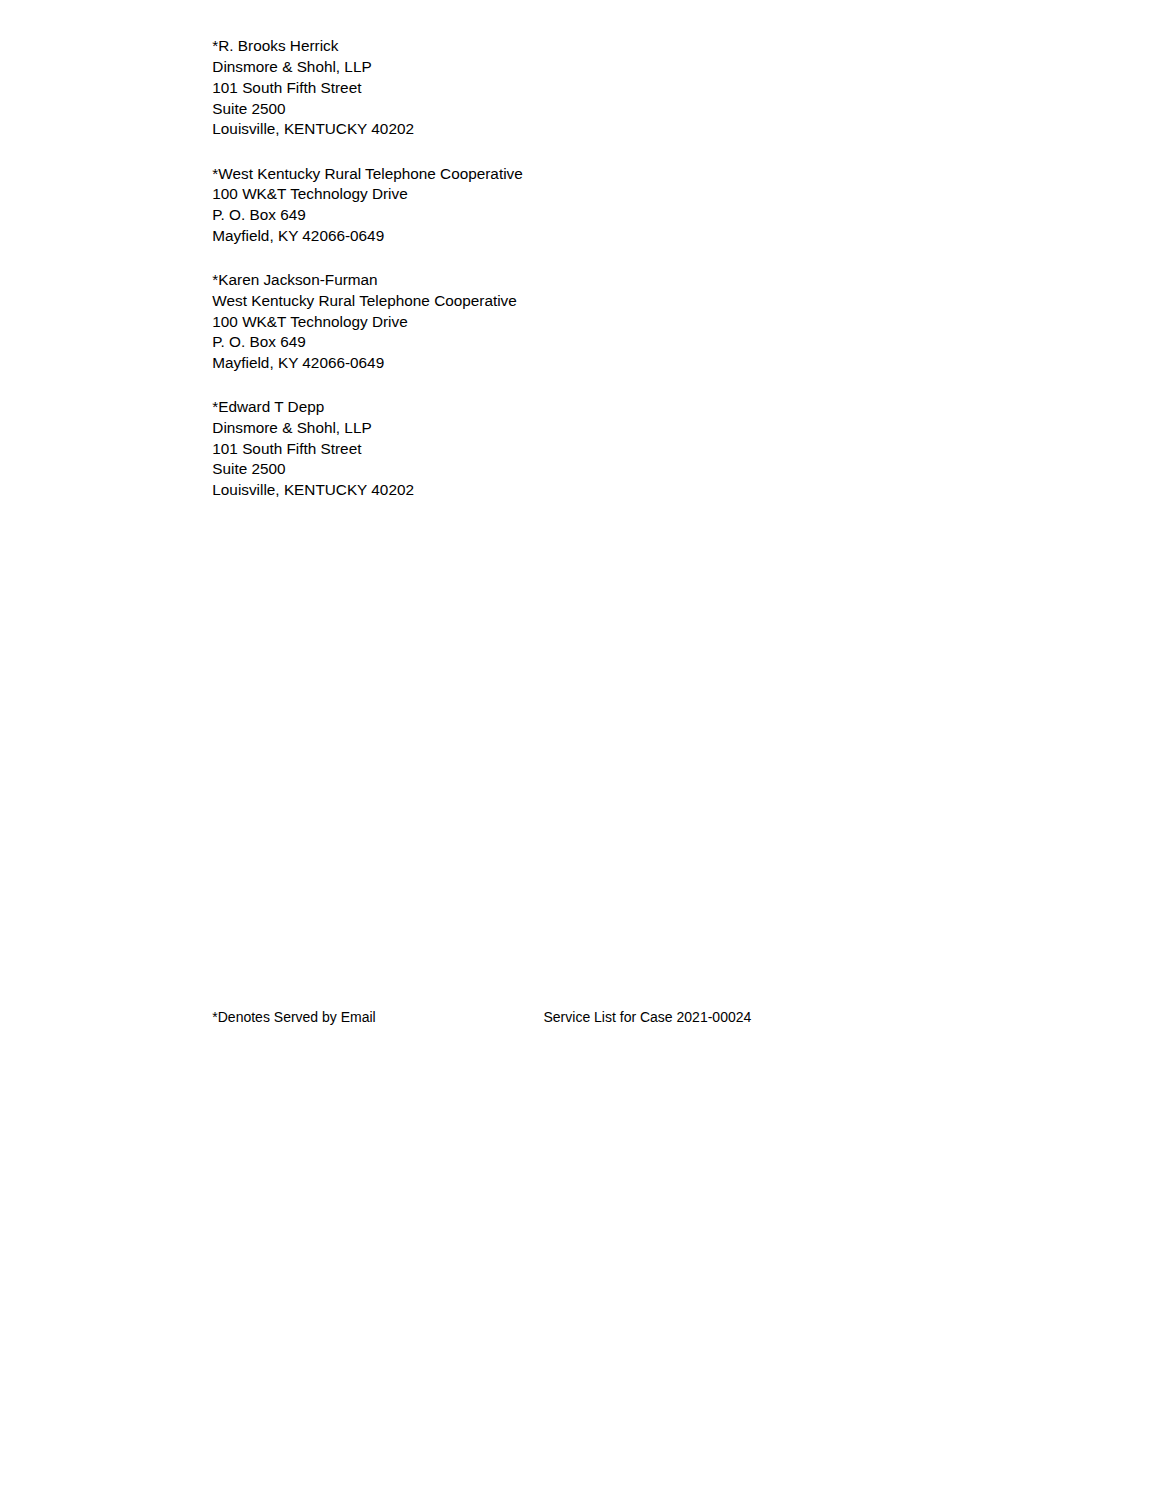*R. Brooks Herrick Dinsmore & Shohl, LLP 101 South Fifth Street Suite 2500 Louisville, KENTUCKY 40202
*West Kentucky Rural Telephone Cooperative 100 WK&T Technology Drive P. O. Box 649 Mayfield, KY 42066-0649
*Karen Jackson-Furman West Kentucky Rural Telephone Cooperative 100 WK&T Technology Drive P. O. Box 649 Mayfield, KY 42066-0649
*Edward T Depp Dinsmore & Shohl, LLP 101 South Fifth Street Suite 2500 Louisville, KENTUCKY 40202
*Denotes Served by Email Service List for Case 2021-00024